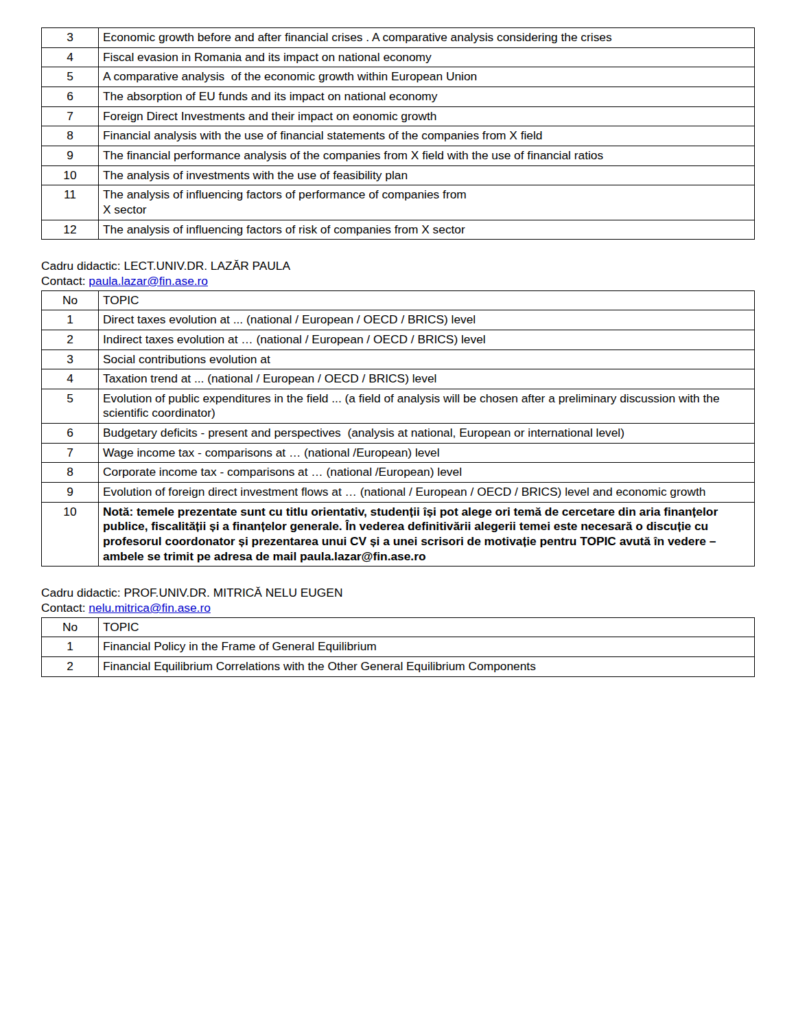| 3 | Economic growth before and after financial crises . A comparative analysis considering the crises |
| 4 | Fiscal evasion in Romania and its impact on national economy |
| 5 | A comparative analysis of the economic growth within European Union |
| 6 | The absorption of EU funds and its impact on national economy |
| 7 | Foreign Direct Investments and their impact on eonomic growth |
| 8 | Financial analysis with the use of financial statements of the companies from X field |
| 9 | The financial performance analysis of the companies from X field with the use of financial ratios |
| 10 | The analysis of investments with the use of feasibility plan |
| 11 | The analysis of influencing factors of performance of companies from X sector |
| 12 | The analysis of influencing factors of risk of companies from X sector |
Cadru didactic: LECT.UNIV.DR. LAZĂR PAULA
Contact: paula.lazar@fin.ase.ro
| No | TOPIC |
| 1 | Direct taxes evolution at ... (national / European / OECD / BRICS) level |
| 2 | Indirect taxes evolution at … (national / European / OECD / BRICS) level |
| 3 | Social contributions evolution at |
| 4 | Taxation trend at ... (national / European / OECD / BRICS) level |
| 5 | Evolution of public expenditures in the field ... (a field of analysis will be chosen after a preliminary discussion with the scientific coordinator) |
| 6 | Budgetary deficits - present and perspectives (analysis at national, European or international level) |
| 7 | Wage income tax - comparisons at … (national /European) level |
| 8 | Corporate income tax - comparisons at … (national /European) level |
| 9 | Evolution of foreign direct investment flows at … (national / European / OECD / BRICS) level and economic growth |
| 10 | Notă: temele prezentate sunt cu titlu orientativ, studenții își pot alege ori temă de cercetare din aria finanțelor publice, fiscalității și a finanțelor generale. În vederea definitivării alegerii temei este necesară o discuție cu profesorul coordonator și prezentarea unui CV și a unei scrisori de motivație pentru TOPIC avută în vedere – ambele se trimit pe adresa de mail paula.lazar@fin.ase.ro |
Cadru didactic: PROF.UNIV.DR. MITRICĂ NELU EUGEN
Contact: nelu.mitrica@fin.ase.ro
| No | TOPIC |
| 1 | Financial Policy in the Frame of General Equilibrium |
| 2 | Financial Equilibrium Correlations with the Other General Equilibrium Components |